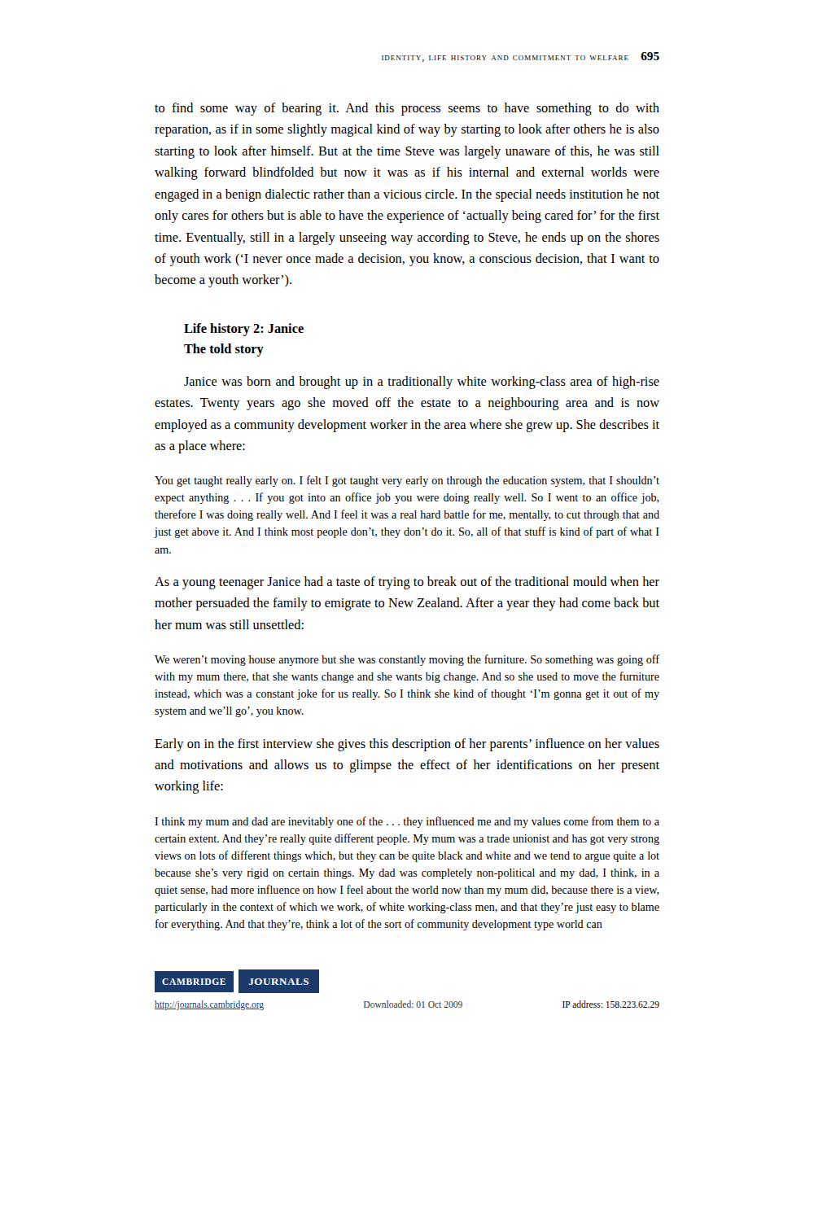identity, life history and commitment to welfare 695
to find some way of bearing it. And this process seems to have something to do with reparation, as if in some slightly magical kind of way by starting to look after others he is also starting to look after himself. But at the time Steve was largely unaware of this, he was still walking forward blindfolded but now it was as if his internal and external worlds were engaged in a benign dialectic rather than a vicious circle. In the special needs institution he not only cares for others but is able to have the experience of ‘actually being cared for’ for the first time. Eventually, still in a largely unseeing way according to Steve, he ends up on the shores of youth work (‘I never once made a decision, you know, a conscious decision, that I want to become a youth worker’).
Life history 2: JaniceThe told story
Janice was born and brought up in a traditionally white working-class area of high-rise estates. Twenty years ago she moved off the estate to a neighbouring area and is now employed as a community development worker in the area where she grew up. She describes it as a place where:
You get taught really early on. I felt I got taught very early on through the education system, that I shouldn’t expect anything . . . If you got into an office job you were doing really well. So I went to an office job, therefore I was doing really well. And I feel it was a real hard battle for me, mentally, to cut through that and just get above it. And I think most people don’t, they don’t do it. So, all of that stuff is kind of part of what I am.
As a young teenager Janice had a taste of trying to break out of the traditional mould when her mother persuaded the family to emigrate to New Zealand. After a year they had come back but her mum was still unsettled:
We weren’t moving house anymore but she was constantly moving the furniture. So something was going off with my mum there, that she wants change and she wants big change. And so she used to move the furniture instead, which was a constant joke for us really. So I think she kind of thought ‘I’m gonna get it out of my system and we’ll go’, you know.
Early on in the first interview she gives this description of her parents’ influence on her values and motivations and allows us to glimpse the effect of her identifications on her present working life:
I think my mum and dad are inevitably one of the . . . they influenced me and my values come from them to a certain extent. And they’re really quite different people. My mum was a trade unionist and has got very strong views on lots of different things which, but they can be quite black and white and we tend to argue quite a lot because she’s very rigid on certain things. My dad was completely non-political and my dad, I think, in a quiet sense, had more influence on how I feel about the world now than my mum did, because there is a view, particularly in the context of which we work, of white working-class men, and that they’re just easy to blame for everything. And that they’re, think a lot of the sort of community development type world can
CAMBRIDGE JOURNALS
http://journals.cambridge.org Downloaded: 01 Oct 2009 IP address: 158.223.62.29